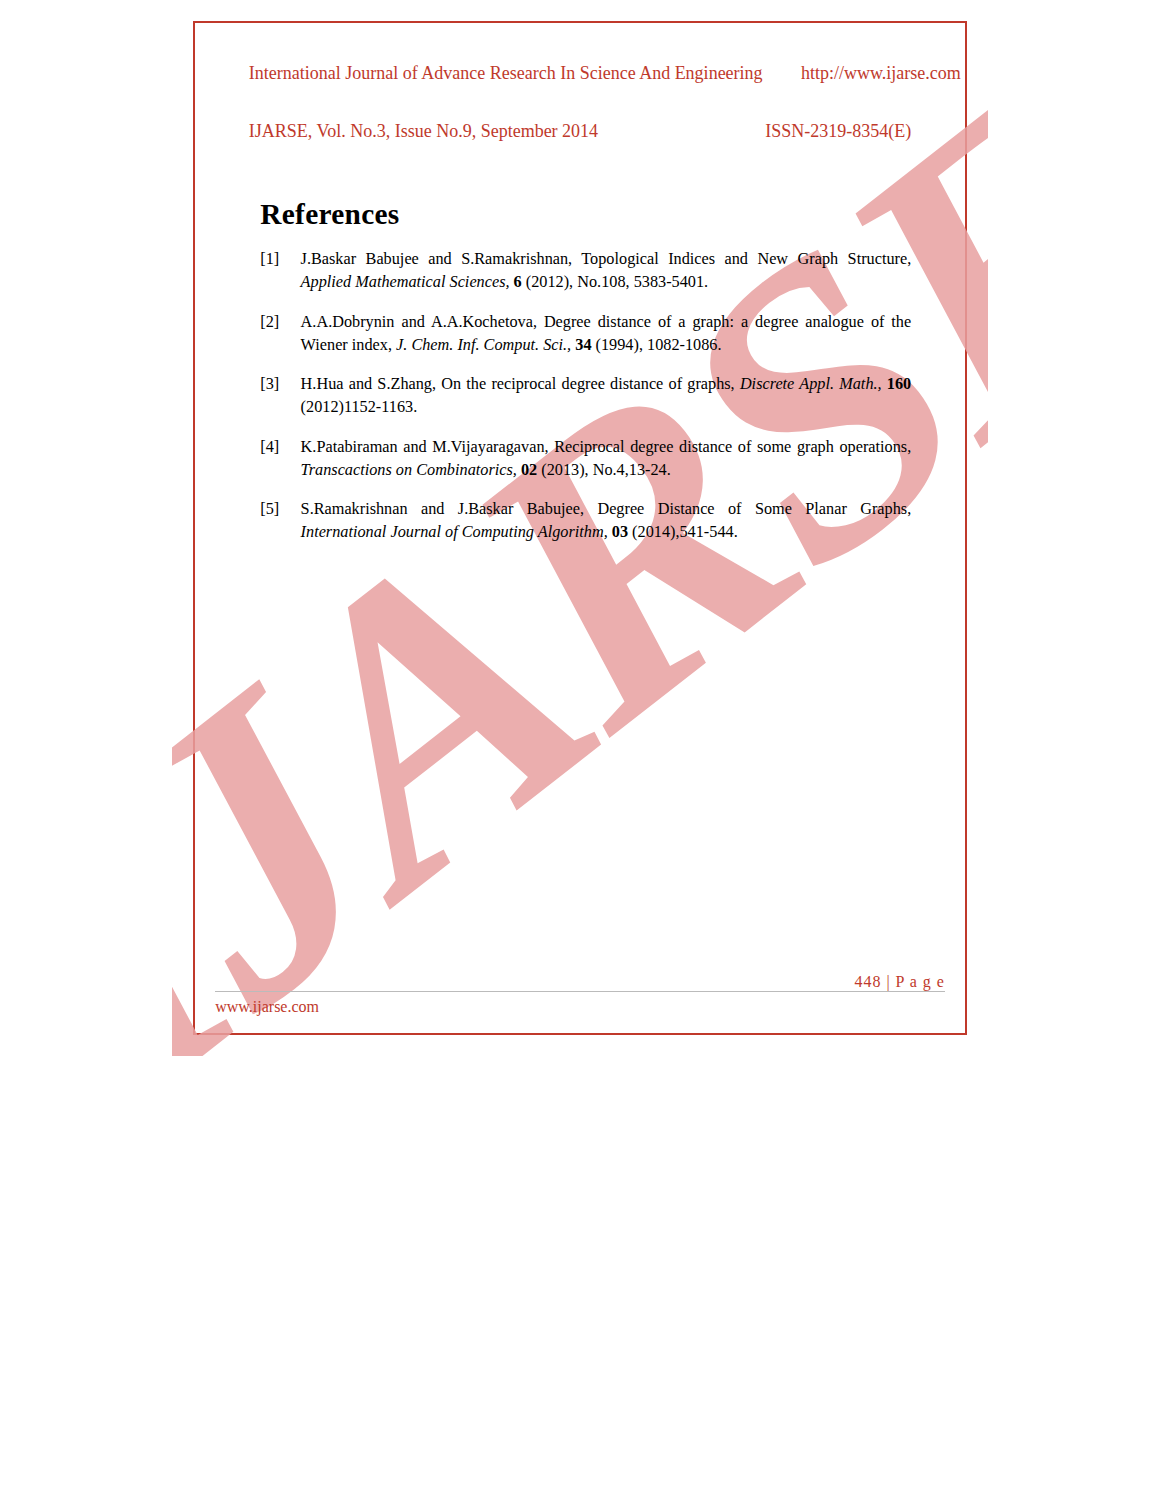IJARSE
International Journal of Advance Research In Science And Engineering http://www.ijarse.com
IJARSE, Vol. No.3, Issue No.9, September 2014 ISSN-2319-8354(E)
References
[1] J.Baskar Babujee and S.Ramakrishnan, Topological Indices and New Graph Structure, Applied Mathematical Sciences, 6 (2012), No.108, 5383-5401.
[2] A.A.Dobrynin and A.A.Kochetova, Degree distance of a graph: a degree analogue of the Wiener index, J. Chem. Inf. Comput. Sci., 34 (1994), 1082-1086.
[3] H.Hua and S.Zhang, On the reciprocal degree distance of graphs, Discrete Appl. Math., 160 (2012)1152-1163.
[4] K.Patabiraman and M.Vijayaragavan, Reciprocal degree distance of some graph operations, Transcactions on Combinatorics, 02 (2013), No.4,13-24.
[5] S.Ramakrishnan and J.Baskar Babujee, Degree Distance of Some Planar Graphs, International Journal of Computing Algorithm, 03 (2014),541-544.
448 | P a g e
www.ijarse.com